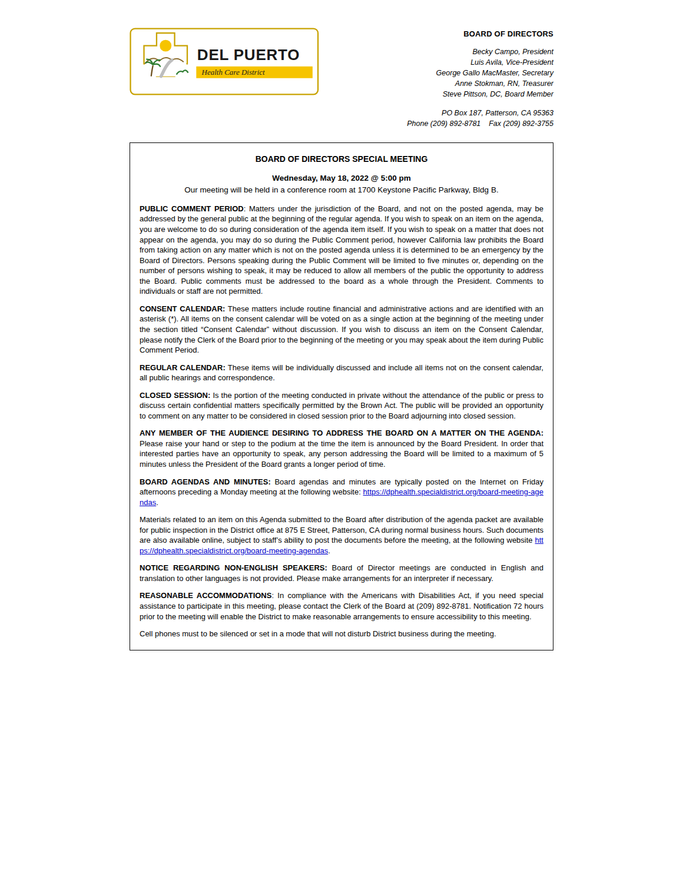DEL PUERTO Health Care District
BOARD OF DIRECTORS
Becky Campo, President
Luis Avila, Vice-President
George Gallo MacMaster, Secretary
Anne Stokman, RN, Treasurer
Steve Pittson, DC, Board Member
PO Box 187, Patterson, CA 95363
Phone (209) 892-8781 Fax (209) 892-3755
BOARD OF DIRECTORS SPECIAL MEETING
Wednesday, May 18, 2022 @ 5:00 pm
Our meeting will be held in a conference room at 1700 Keystone Pacific Parkway, Bldg B.
PUBLIC COMMENT PERIOD: Matters under the jurisdiction of the Board, and not on the posted agenda, may be addressed by the general public at the beginning of the regular agenda. If you wish to speak on an item on the agenda, you are welcome to do so during consideration of the agenda item itself. If you wish to speak on a matter that does not appear on the agenda, you may do so during the Public Comment period, however California law prohibits the Board from taking action on any matter which is not on the posted agenda unless it is determined to be an emergency by the Board of Directors. Persons speaking during the Public Comment will be limited to five minutes or, depending on the number of persons wishing to speak, it may be reduced to allow all members of the public the opportunity to address the Board. Public comments must be addressed to the board as a whole through the President. Comments to individuals or staff are not permitted.
CONSENT CALENDAR: These matters include routine financial and administrative actions and are identified with an asterisk (*). All items on the consent calendar will be voted on as a single action at the beginning of the meeting under the section titled “Consent Calendar” without discussion. If you wish to discuss an item on the Consent Calendar, please notify the Clerk of the Board prior to the beginning of the meeting or you may speak about the item during Public Comment Period.
REGULAR CALENDAR: These items will be individually discussed and include all items not on the consent calendar, all public hearings and correspondence.
CLOSED SESSION: Is the portion of the meeting conducted in private without the attendance of the public or press to discuss certain confidential matters specifically permitted by the Brown Act. The public will be provided an opportunity to comment on any matter to be considered in closed session prior to the Board adjourning into closed session.
ANY MEMBER OF THE AUDIENCE DESIRING TO ADDRESS THE BOARD ON A MATTER ON THE AGENDA: Please raise your hand or step to the podium at the time the item is announced by the Board President. In order that interested parties have an opportunity to speak, any person addressing the Board will be limited to a maximum of 5 minutes unless the President of the Board grants a longer period of time.
BOARD AGENDAS AND MINUTES: Board agendas and minutes are typically posted on the Internet on Friday afternoons preceding a Monday meeting at the following website: https://dphealth.specialdistrict.org/board-meeting-agendas.
Materials related to an item on this Agenda submitted to the Board after distribution of the agenda packet are available for public inspection in the District office at 875 E Street, Patterson, CA during normal business hours. Such documents are also available online, subject to staff’s ability to post the documents before the meeting, at the following website https://dphealth.specialdistrict.org/board-meeting-agendas.
NOTICE REGARDING NON-ENGLISH SPEAKERS: Board of Director meetings are conducted in English and translation to other languages is not provided. Please make arrangements for an interpreter if necessary.
REASONABLE ACCOMMODATIONS: In compliance with the Americans with Disabilities Act, if you need special assistance to participate in this meeting, please contact the Clerk of the Board at (209) 892-8781. Notification 72 hours prior to the meeting will enable the District to make reasonable arrangements to ensure accessibility to this meeting.
Cell phones must to be silenced or set in a mode that will not disturb District business during the meeting.